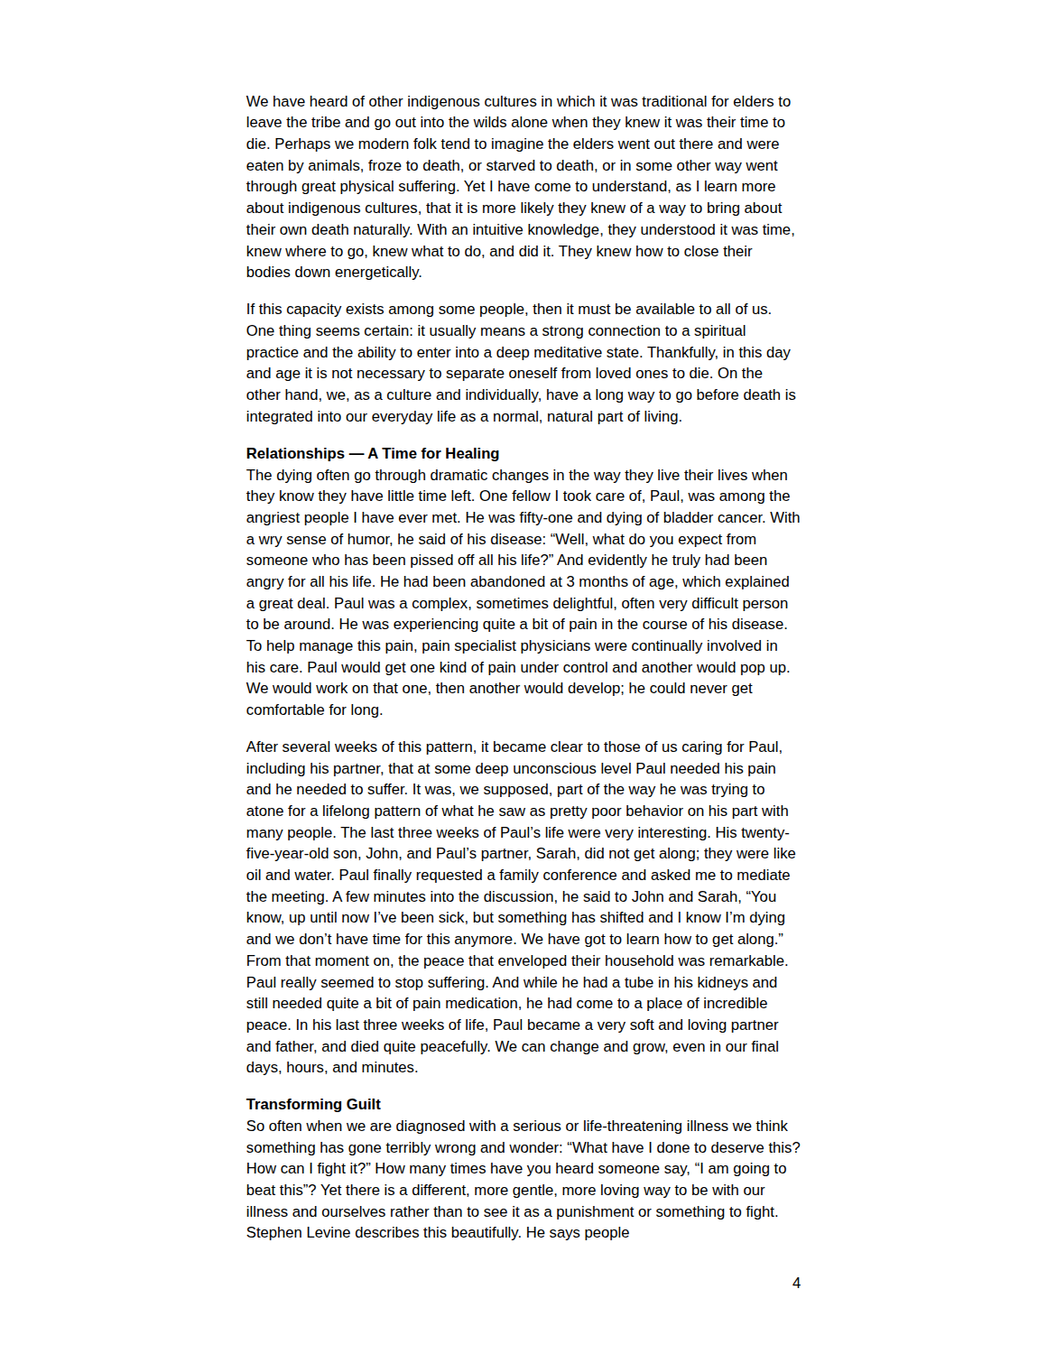We have heard of other indigenous cultures in which it was traditional for elders to leave the tribe and go out into the wilds alone when they knew it was their time to die. Perhaps we modern folk tend to imagine the elders went out there and were eaten by animals, froze to death, or starved to death, or in some other way went through great physical suffering. Yet I have come to understand, as I learn more about indigenous cultures, that it is more likely they knew of a way to bring about their own death naturally. With an intuitive knowledge, they understood it was time, knew where to go, knew what to do, and did it. They knew how to close their bodies down energetically.
If this capacity exists among some people, then it must be available to all of us. One thing seems certain: it usually means a strong connection to a spiritual practice and the ability to enter into a deep meditative state. Thankfully, in this day and age it is not necessary to separate oneself from loved ones to die. On the other hand, we, as a culture and individually, have a long way to go before death is integrated into our everyday life as a normal, natural part of living.
Relationships — A Time for Healing
The dying often go through dramatic changes in the way they live their lives when they know they have little time left. One fellow I took care of, Paul, was among the angriest people I have ever met. He was fifty-one and dying of bladder cancer. With a wry sense of humor, he said of his disease: “Well, what do you expect from someone who has been pissed off all his life?” And evidently he truly had been angry for all his life. He had been abandoned at 3 months of age, which explained a great deal. Paul was a complex, sometimes delightful, often very difficult person to be around. He was experiencing quite a bit of pain in the course of his disease. To help manage this pain, pain specialist physicians were continually involved in his care. Paul would get one kind of pain under control and another would pop up. We would work on that one, then another would develop; he could never get comfortable for long.
After several weeks of this pattern, it became clear to those of us caring for Paul, including his partner, that at some deep unconscious level Paul needed his pain and he needed to suffer. It was, we supposed, part of the way he was trying to atone for a lifelong pattern of what he saw as pretty poor behavior on his part with many people. The last three weeks of Paul’s life were very interesting. His twenty-five-year-old son, John, and Paul’s partner, Sarah, did not get along; they were like oil and water. Paul finally requested a family conference and asked me to mediate the meeting. A few minutes into the discussion, he said to John and Sarah, “You know, up until now I’ve been sick, but something has shifted and I know I’m dying and we don’t have time for this anymore. We have got to learn how to get along.” From that moment on, the peace that enveloped their household was remarkable. Paul really seemed to stop suffering. And while he had a tube in his kidneys and still needed quite a bit of pain medication, he had come to a place of incredible peace. In his last three weeks of life, Paul became a very soft and loving partner and father, and died quite peacefully. We can change and grow, even in our final days, hours, and minutes.
Transforming Guilt
So often when we are diagnosed with a serious or life-threatening illness we think something has gone terribly wrong and wonder: “What have I done to deserve this? How can I fight it?” How many times have you heard someone say, “I am going to beat this”? Yet there is a different, more gentle, more loving way to be with our illness and ourselves rather than to see it as a punishment or something to fight. Stephen Levine describes this beautifully. He says people
4